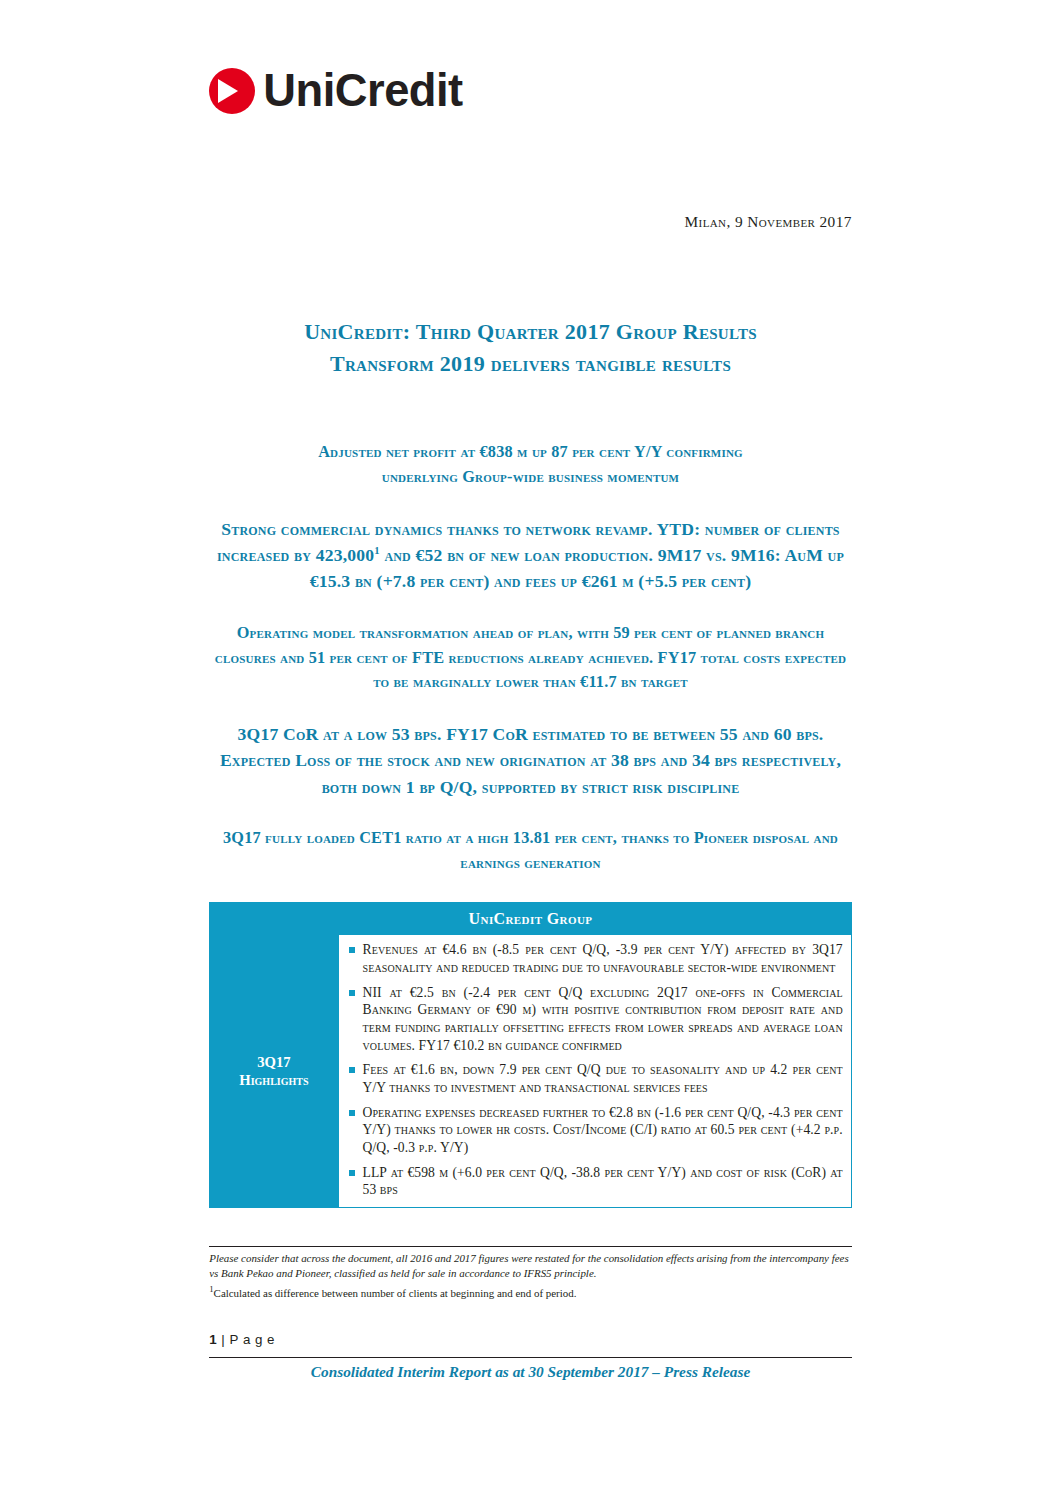UniCredit
Milan, 9 November 2017
UniCredit: Third Quarter 2017 Group Results
Transform 2019 delivers tangible results
Adjusted net profit at €838 m up 87 per cent Y/Y confirming
underlying Group-wide business momentum
Strong commercial dynamics thanks to network revamp. YTD: number of clients increased by 423,0001 and €52 bn of new loan production. 9M17 vs. 9M16: AuM up €15.3 bn (+7.8 per cent) and fees up €261 m (+5.5 per cent)
Operating model transformation ahead of plan, with 59 per cent of planned branch closures and 51 per cent of FTE reductions already achieved. FY17 total costs expected to be marginally lower than €11.7 bn target
3Q17 CoR at a low 53 bps. FY17 CoR estimated to be between 55 and 60 bps. Expected Loss of the stock and new origination at 38 bps and 34 bps respectively, both down 1 bp Q/Q, supported by strict risk discipline
3Q17 fully loaded CET1 ratio at a high 13.81 per cent, thanks to Pioneer disposal and earnings generation
| UniCredit Group |
| --- |
| 3Q17 Highlights | Revenues at €4.6 bn (-8.5 per cent Q/Q, -3.9 per cent Y/Y) affected by 3Q17 seasonality and reduced trading due to unfavourable sector-wide environment NII at €2.5 bn (-2.4 per cent Q/Q excluding 2Q17 one-offs in Commercial Banking Germany of €90 m) with positive contribution from deposit rate and term funding partially offsetting effects from lower spreads and average loan volumes. FY17 €10.2 bn guidance confirmed Fees at €1.6 bn, down 7.9 per cent Q/Q due to seasonality and up 4.2 per cent Y/Y thanks to investment and transactional services fees Operating expenses decreased further to €2.8 bn (-1.6 per cent Q/Q, -4.3 per cent Y/Y) thanks to lower hr costs. Cost/Income (C/I) ratio at 60.5 per cent (+4.2 p.p. Q/Q, -0.3 p.p. Y/Y) LLP at €598 m (+6.0 per cent Q/Q, -38.8 per cent Y/Y) and cost of risk (CoR) at 53 bps |
Please consider that across the document, all 2016 and 2017 figures were restated for the consolidation effects arising from the intercompany fees vs Bank Pekao and Pioneer, classified as held for sale in accordance to IFRS5 principle.
1Calculated as difference between number of clients at beginning and end of period.
1 | P a g e
Consolidated Interim Report as at 30 September 2017 – Press Release